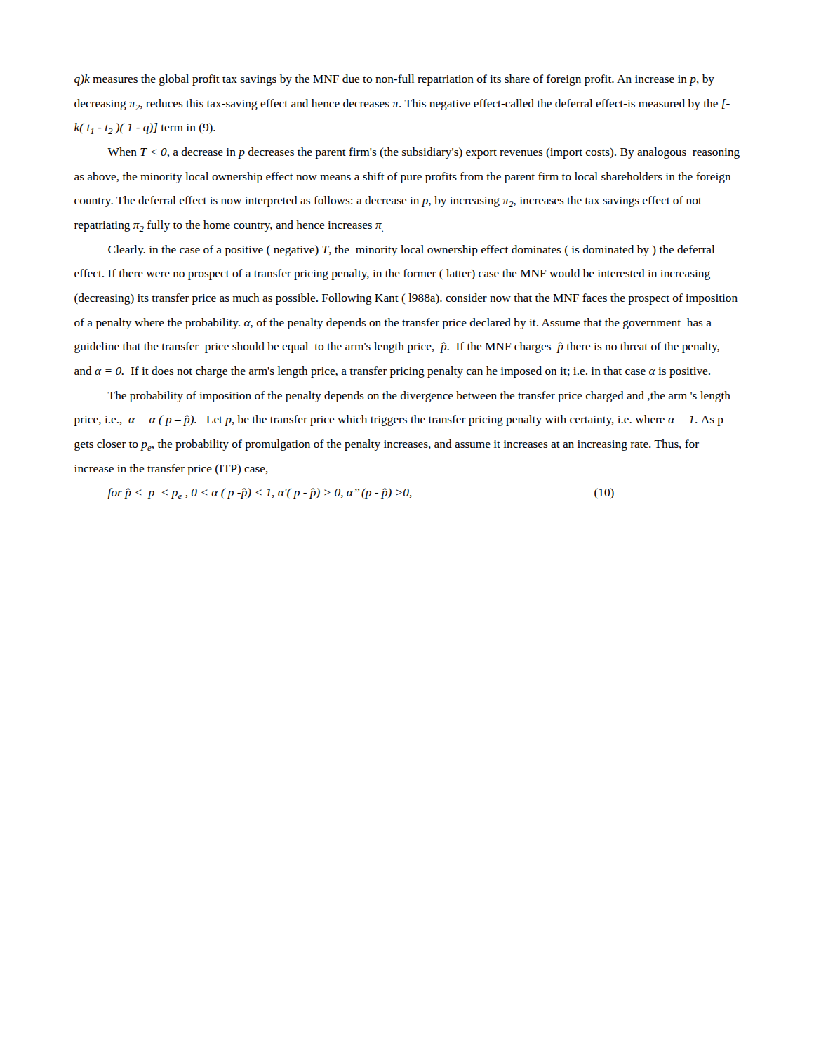q)k measures the global profit tax savings by the MNF due to non-full repatriation of its share of foreign profit. An increase in p, by decreasing π2, reduces this tax-saving effect and hence decreases π. This negative effect-called the deferral effect-is measured by the [- k( t1 - t2 )( 1 - q)] term in (9).
When T < 0, a decrease in p decreases the parent firm's (the subsidiary's) export revenues (import costs). By analogous reasoning as above, the minority local ownership effect now means a shift of pure profits from the parent firm to local shareholders in the foreign country. The deferral effect is now interpreted as follows: a decrease in p, by increasing π2, increases the tax savings effect of not repatriating π2 fully to the home country, and hence increases π.
Clearly. in the case of a positive ( negative) T, the minority local ownership effect dominates ( is dominated by ) the deferral effect. If there were no prospect of a transfer pricing penalty, in the former ( latter) case the MNF would be interested in increasing (decreasing) its transfer price as much as possible. Following Kant ( l988a). consider now that the MNF faces the prospect of imposition of a penalty where the probability. α, of the penalty depends on the transfer price declared by it. Assume that the government has a guideline that the transfer price should be equal to the arm's length price, p̂. If the MNF charges p̂ there is no threat of the penalty, and α = 0. If it does not charge the arm's length price, a transfer pricing penalty can he imposed on it; i.e. in that case α is positive.
The probability of imposition of the penalty depends on the divergence between the transfer price charged and ,the arm 's length price, i.e., α = α ( p – p̂). Let p, be the transfer price which triggers the transfer pricing penalty with certainty, i.e. where α = 1. As p gets closer to pe, the probability of promulgation of the penalty increases, and assume it increases at an increasing rate. Thus, for increase in the transfer price (ITP) case,
for p̂ < p < pe , 0 < α ( p -p̂) < 1, α'( p - p̂) > 0, α’’ (p - p̂) >0,(10)